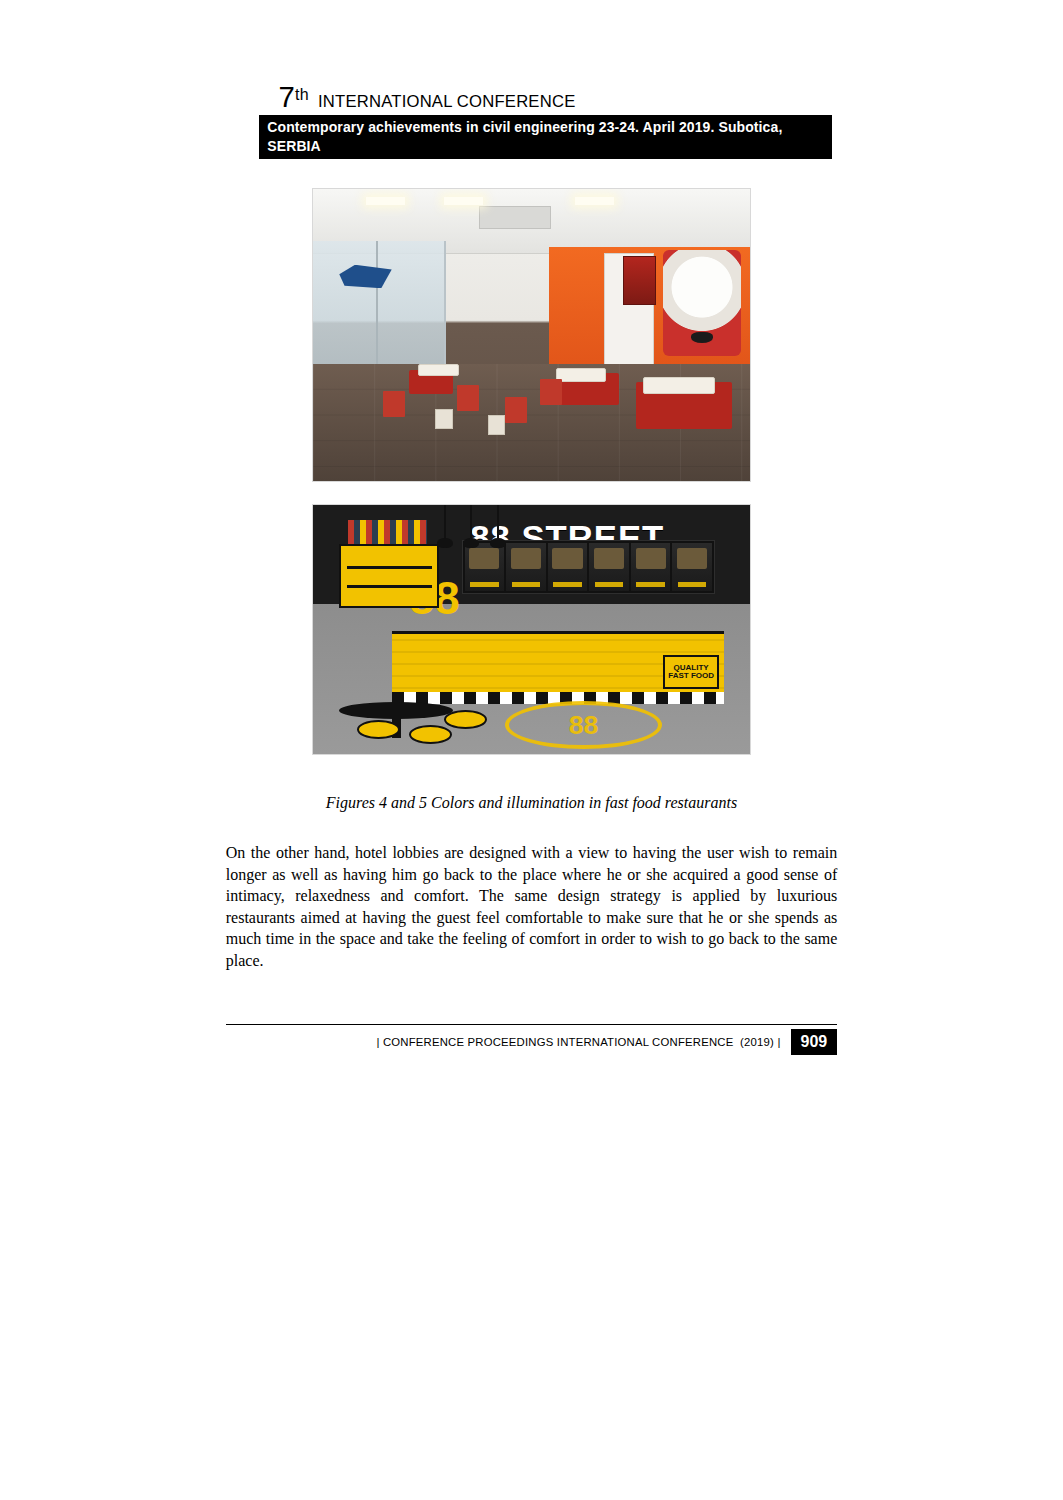7 th INTERNATIONAL CONFERENCE
Contemporary achievements in civil engineering 23-24. April 2019. Subotica, SERBIA
88 STREET
88
QUALITY
FAST FOOD
Figures 4 and 5 Colors and illumination in fast food restaurants
On the other hand, hotel lobbies are designed with a view to having the user wish to remain longer as well as having him go back to the place where he or she acquired a good sense of intimacy, relaxedness and comfort. The same design strategy is applied by luxurious restaurants aimed at having the guest feel comfortable to make sure that he or she spends as much time in the space and take the feeling of comfort in order to wish to go back to the same place.
| CONFERENCE PROCEEDINGS INTERNATIONAL CONFERENCE (2019) | 909